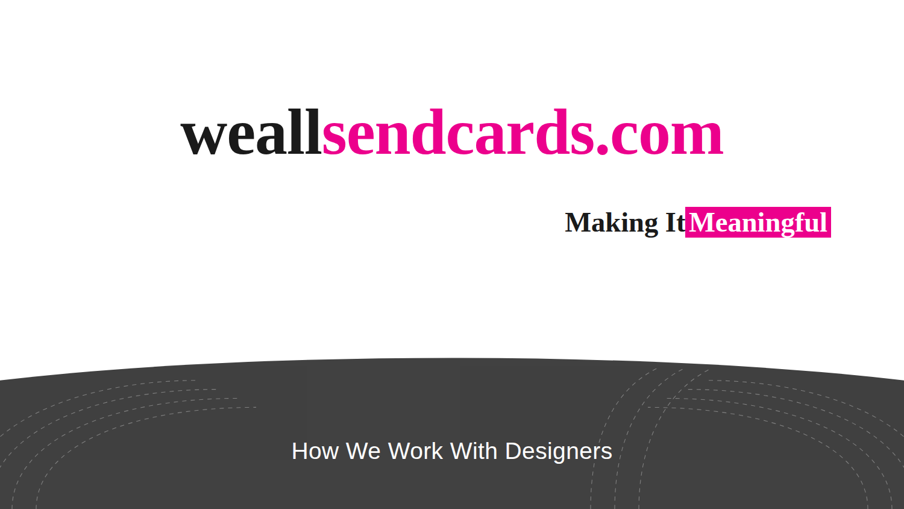weall sendcards.com
Making It Meaningful
How We Work With Designers